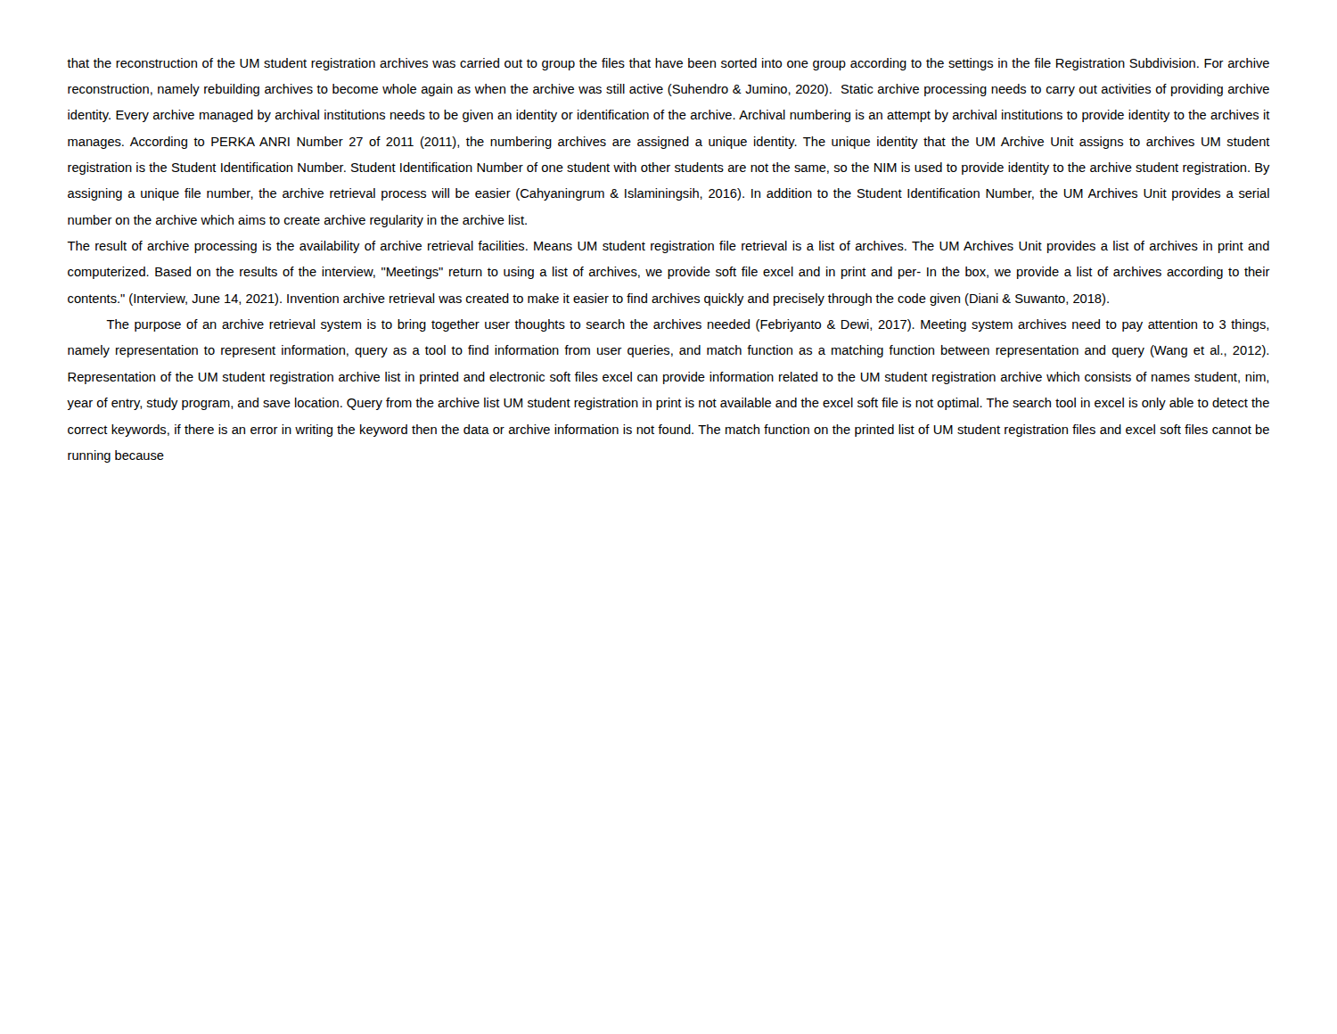that the reconstruction of the UM student registration archives was carried out to group the files that have been sorted into one group according to the settings in the file Registration Subdivision. For archive reconstruction, namely rebuilding archives to become whole again as when the archive was still active (Suhendro & Jumino, 2020). Static archive processing needs to carry out activities of providing archive identity. Every archive managed by archival institutions needs to be given an identity or identification of the archive. Archival numbering is an attempt by archival institutions to provide identity to the archives it manages. According to PERKA ANRI Number 27 of 2011 (2011), the numbering archives are assigned a unique identity. The unique identity that the UM Archive Unit assigns to archives UM student registration is the Student Identification Number. Student Identification Number of one student with other students are not the same, so the NIM is used to provide identity to the archive student registration. By assigning a unique file number, the archive retrieval process will be easier (Cahyaningrum & Islaminingsih, 2016). In addition to the Student Identification Number, the UM Archives Unit provides a serial number on the archive which aims to create archive regularity in the archive list.
The result of archive processing is the availability of archive retrieval facilities. Means UM student registration file retrieval is a list of archives. The UM Archives Unit provides a list of archives in print and computerized. Based on the results of the interview, "Meetings" return to using a list of archives, we provide soft file excel and in print and per- In the box, we provide a list of archives according to their contents." (Interview, June 14, 2021). Invention archive retrieval was created to make it easier to find archives quickly and precisely through the code given (Diani & Suwanto, 2018).
The purpose of an archive retrieval system is to bring together user thoughts to search the archives needed (Febriyanto & Dewi, 2017). Meeting system archives need to pay attention to 3 things, namely representation to represent information, query as a tool to find information from user queries, and match function as a matching function between representation and query (Wang et al., 2012). Representation of the UM student registration archive list in printed and electronic soft files excel can provide information related to the UM student registration archive which consists of names student, nim, year of entry, study program, and save location. Query from the archive list UM student registration in print is not available and the excel soft file is not optimal. The search tool in excel is only able to detect the correct keywords, if there is an error in writing the keyword then the data or archive information is not found. The match function on the printed list of UM student registration files and excel soft files cannot be running because